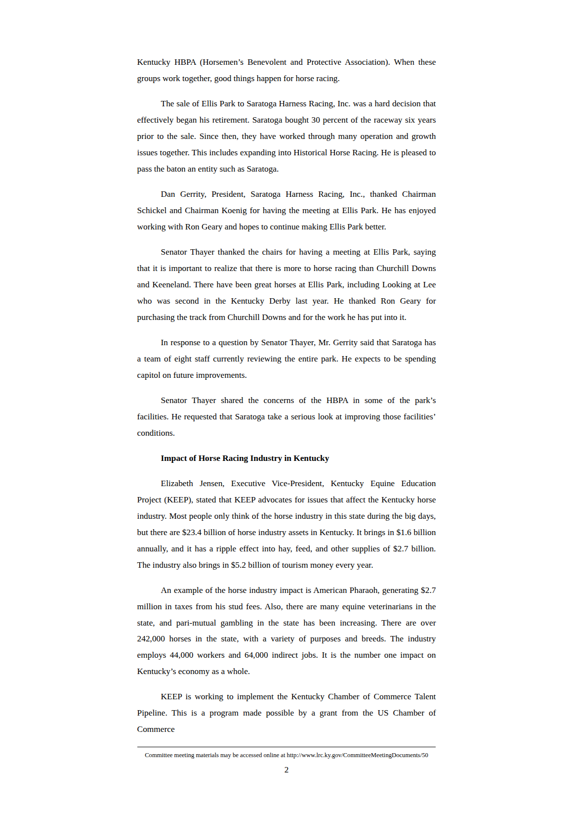Kentucky HBPA (Horsemen’s Benevolent and Protective Association). When these groups work together, good things happen for horse racing.
The sale of Ellis Park to Saratoga Harness Racing, Inc. was a hard decision that effectively began his retirement. Saratoga bought 30 percent of the raceway six years prior to the sale. Since then, they have worked through many operation and growth issues together. This includes expanding into Historical Horse Racing. He is pleased to pass the baton an entity such as Saratoga.
Dan Gerrity, President, Saratoga Harness Racing, Inc., thanked Chairman Schickel and Chairman Koenig for having the meeting at Ellis Park. He has enjoyed working with Ron Geary and hopes to continue making Ellis Park better.
Senator Thayer thanked the chairs for having a meeting at Ellis Park, saying that it is important to realize that there is more to horse racing than Churchill Downs and Keeneland. There have been great horses at Ellis Park, including Looking at Lee who was second in the Kentucky Derby last year. He thanked Ron Geary for purchasing the track from Churchill Downs and for the work he has put into it.
In response to a question by Senator Thayer, Mr. Gerrity said that Saratoga has a team of eight staff currently reviewing the entire park. He expects to be spending capitol on future improvements.
Senator Thayer shared the concerns of the HBPA in some of the park’s facilities. He requested that Saratoga take a serious look at improving those facilities’ conditions.
Impact of Horse Racing Industry in Kentucky
Elizabeth Jensen, Executive Vice-President, Kentucky Equine Education Project (KEEP), stated that KEEP advocates for issues that affect the Kentucky horse industry. Most people only think of the horse industry in this state during the big days, but there are $23.4 billion of horse industry assets in Kentucky. It brings in $1.6 billion annually, and it has a ripple effect into hay, feed, and other supplies of $2.7 billion. The industry also brings in $5.2 billion of tourism money every year.
An example of the horse industry impact is American Pharaoh, generating $2.7 million in taxes from his stud fees. Also, there are many equine veterinarians in the state, and pari-mutual gambling in the state has been increasing. There are over 242,000 horses in the state, with a variety of purposes and breeds. The industry employs 44,000 workers and 64,000 indirect jobs. It is the number one impact on Kentucky’s economy as a whole.
KEEP is working to implement the Kentucky Chamber of Commerce Talent Pipeline. This is a program made possible by a grant from the US Chamber of Commerce
Committee meeting materials may be accessed online at http://www.lrc.ky.gov/CommitteeMeetingDocuments/50
2